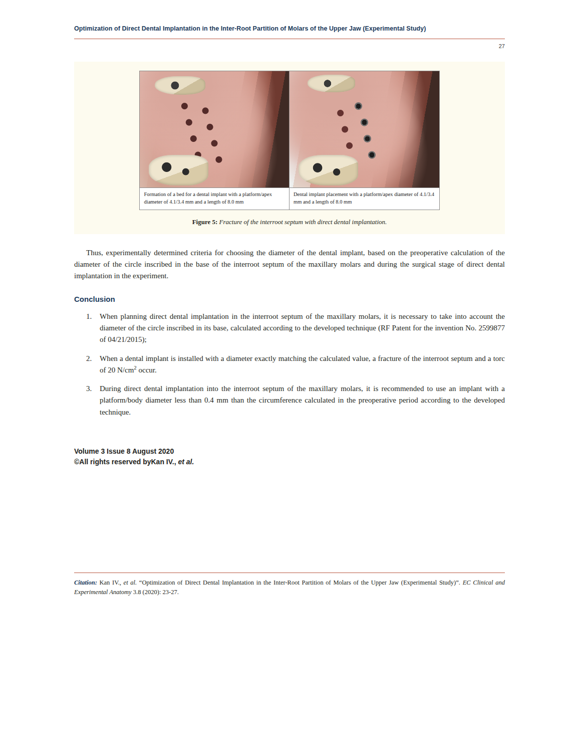Optimization of Direct Dental Implantation in the Inter-Root Partition of Molars of the Upper Jaw (Experimental Study)
27
Formation of a bed for a dental implant with a platform/apex diameter of 4.1/3.4 mm and a length of 8.0 mm
Dental implant placement with a platform/apex diameter of 4.1/3.4 mm and a length of 8.0 mm
Figure 5: Fracture of the interroot septum with direct dental implantation.
Thus, experimentally determined criteria for choosing the diameter of the dental implant, based on the preoperative calculation of the diameter of the circle inscribed in the base of the interroot septum of the maxillary molars and during the surgical stage of direct dental implantation in the experiment.
Conclusion
When planning direct dental implantation in the interroot septum of the maxillary molars, it is necessary to take into account the diameter of the circle inscribed in its base, calculated according to the developed technique (RF Patent for the invention No. 2599877 of 04/21/2015);
When a dental implant is installed with a diameter exactly matching the calculated value, a fracture of the interroot septum and a torc of 20 N/cm2 occur.
During direct dental implantation into the interroot septum of the maxillary molars, it is recommended to use an implant with a platform/body diameter less than 0.4 mm than the circumference calculated in the preoperative period according to the developed technique.
Volume 3 Issue 8 August 2020
©All rights reserved byKan IV., et al.
Citation: Kan IV., et al. “Optimization of Direct Dental Implantation in the Inter-Root Partition of Molars of the Upper Jaw (Experimental Study)”. EC Clinical and Experimental Anatomy 3.8 (2020): 23-27.